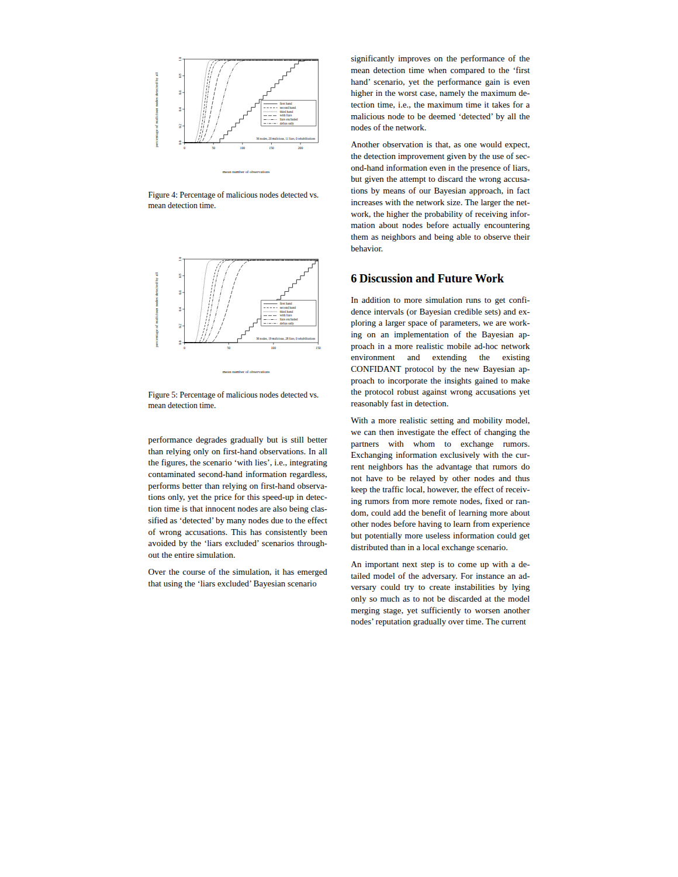percentage of malicious nodes detected by all
0.0 0.2 0.4 0.6 0.8 1.0 0 50 100 150 200 first hand second hand third hand with liars liars excluded deltas only 36 nodes, 20 malicious, 11 liars, 0 rehabilitations
mean number of observations
Figure 4: Percentage of malicious nodes detected vs. mean detection time.
percentage of malicious nodes detected by all
0.0 0.2 0.4 0.6 0.8 1.0 0 50 100 150 first hand second hand third hand with liars liars excluded deltas only 36 nodes, 19 malicious, 28 liars, 0 rehabilitations
mean number of observations
Figure 5: Percentage of malicious nodes detected vs. mean detection time.
performance degrades gradually but is still better than relying only on first-hand observations. In all the figures, the scenario ‘with lies’, i.e., integrating contaminated second-hand information regardless, performs better than relying on first-hand observations only, yet the price for this speed-up in detection time is that innocent nodes are also being classified as ‘detected’ by many nodes due to the effect of wrong accusations. This has consistently been avoided by the ‘liars excluded’ scenarios throughout the entire simulation.
Over the course of the simulation, it has emerged that using the ‘liars excluded’ Bayesian scenario
significantly improves on the performance of the mean detection time when compared to the ‘first hand’ scenario, yet the performance gain is even higher in the worst case, namely the maximum detection time, i.e., the maximum time it takes for a malicious node to be deemed ‘detected’ by all the nodes of the network.
Another observation is that, as one would expect, the detection improvement given by the use of second-hand information even in the presence of liars, but given the attempt to discard the wrong accusations by means of our Bayesian approach, in fact increases with the network size. The larger the network, the higher the probability of receiving information about nodes before actually encountering them as neighbors and being able to observe their behavior.
6 Discussion and Future Work
In addition to more simulation runs to get confidence intervals (or Bayesian credible sets) and exploring a larger space of parameters, we are working on an implementation of the Bayesian approach in a more realistic mobile ad-hoc network environment and extending the existing CONFIDANT protocol by the new Bayesian approach to incorporate the insights gained to make the protocol robust against wrong accusations yet reasonably fast in detection.
With a more realistic setting and mobility model, we can then investigate the effect of changing the partners with whom to exchange rumors. Exchanging information exclusively with the current neighbors has the advantage that rumors do not have to be relayed by other nodes and thus keep the traffic local, however, the effect of receiving rumors from more remote nodes, fixed or random, could add the benefit of learning more about other nodes before having to learn from experience but potentially more useless information could get distributed than in a local exchange scenario.
An important next step is to come up with a detailed model of the adversary. For instance an adversary could try to create instabilities by lying only so much as to not be discarded at the model merging stage, yet sufficiently to worsen another nodes’ reputation gradually over time. The current